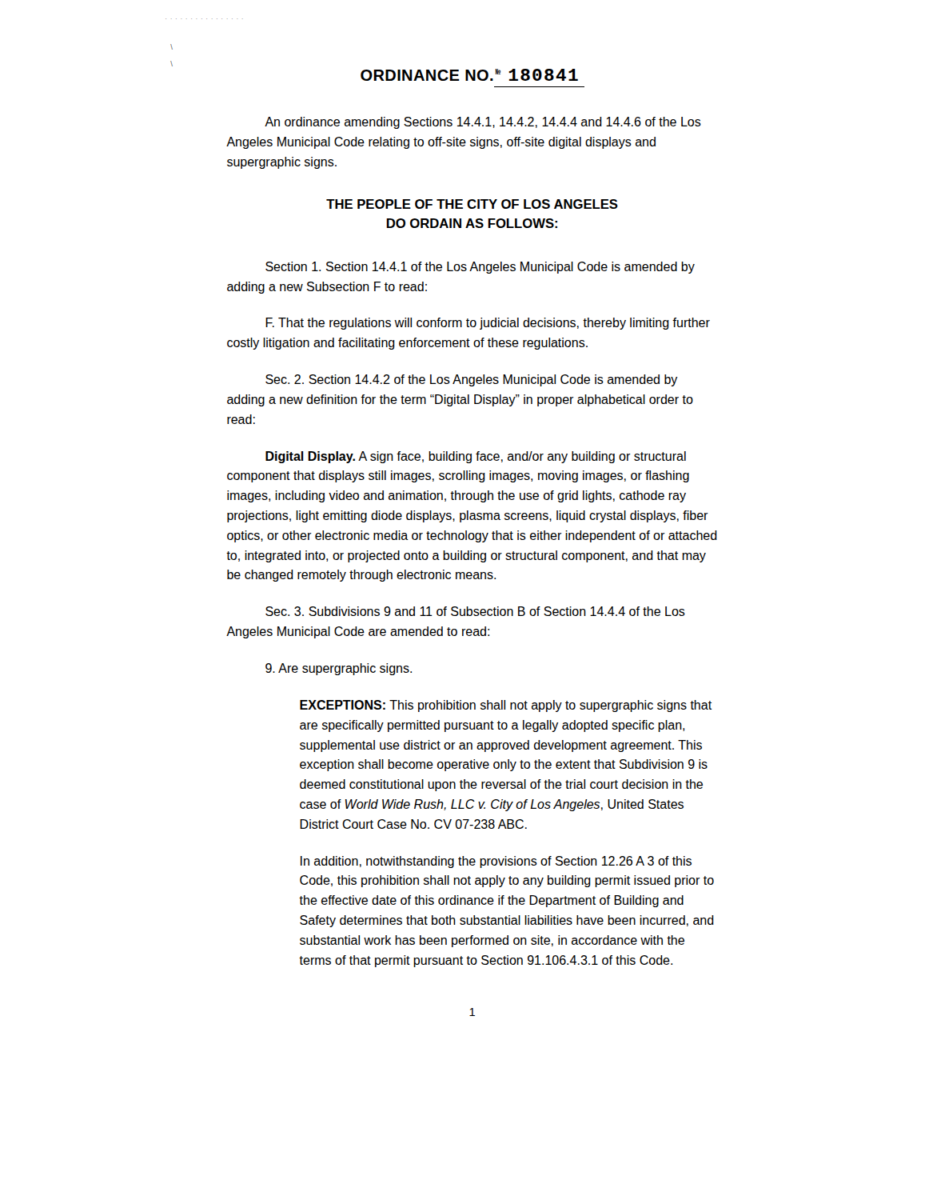. . . . . . . . . . . . . . . .
\ \
ORDINANCE NO.180841
An ordinance amending Sections 14.4.1, 14.4.2, 14.4.4 and 14.4.6 of the Los Angeles Municipal Code relating to off-site signs, off-site digital displays and supergraphic signs.
THE PEOPLE OF THE CITY OF LOS ANGELES
DO ORDAIN AS FOLLOWS:
Section 1. Section 14.4.1 of the Los Angeles Municipal Code is amended by adding a new Subsection F to read:
F. That the regulations will conform to judicial decisions, thereby limiting further costly litigation and facilitating enforcement of these regulations.
Sec. 2. Section 14.4.2 of the Los Angeles Municipal Code is amended by adding a new definition for the term “Digital Display” in proper alphabetical order to read:
Digital Display. A sign face, building face, and/or any building or structural component that displays still images, scrolling images, moving images, or flashing images, including video and animation, through the use of grid lights, cathode ray projections, light emitting diode displays, plasma screens, liquid crystal displays, fiber optics, or other electronic media or technology that is either independent of or attached to, integrated into, or projected onto a building or structural component, and that may be changed remotely through electronic means.
Sec. 3. Subdivisions 9 and 11 of Subsection B of Section 14.4.4 of the Los Angeles Municipal Code are amended to read:
9. Are supergraphic signs.
EXCEPTIONS: This prohibition shall not apply to supergraphic signs that are specifically permitted pursuant to a legally adopted specific plan, supplemental use district or an approved development agreement. This exception shall become operative only to the extent that Subdivision 9 is deemed constitutional upon the reversal of the trial court decision in the case of World Wide Rush, LLC v. City of Los Angeles, United States District Court Case No. CV 07-238 ABC.
In addition, notwithstanding the provisions of Section 12.26 A 3 of this Code, this prohibition shall not apply to any building permit issued prior to the effective date of this ordinance if the Department of Building and Safety determines that both substantial liabilities have been incurred, and substantial work has been performed on site, in accordance with the terms of that permit pursuant to Section 91.106.4.3.1 of this Code.
1